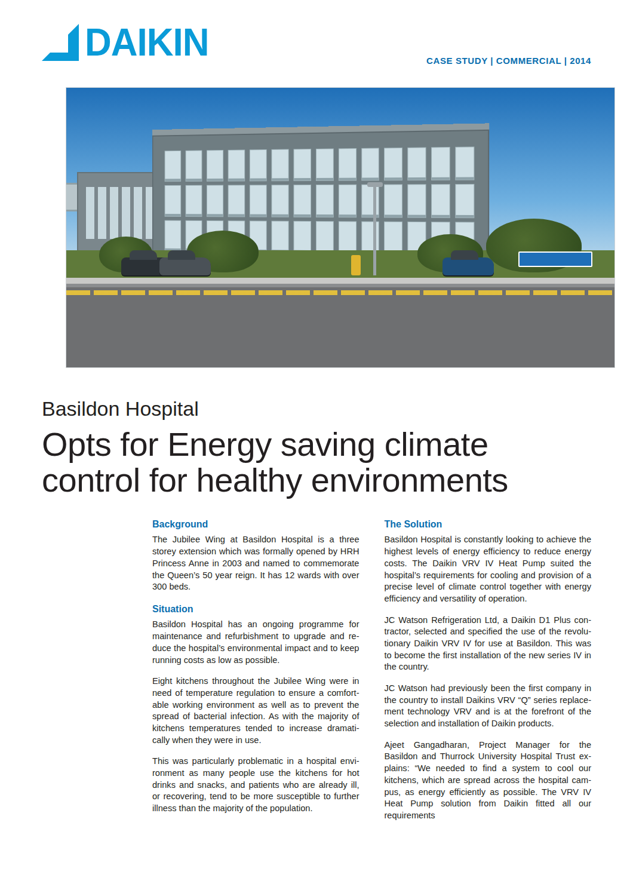DAIKIN
CASE STUDY | COMMERCIAL | 2014
Basildon Hospital
Opts for Energy saving climate control for healthy environments
Background
The Jubilee Wing at Basildon Hospital is a three storey extension which was formally opened by HRH Princess Anne in 2003 and named to commemorate the Queen’s 50 year reign. It has 12 wards with over 300 beds.
Situation
Basildon Hospital has an ongoing programme for maintenance and refurbishment to upgrade and reduce the hospital’s environmental impact and to keep running costs as low as possible.
Eight kitchens throughout the Jubilee Wing were in need of temperature regulation to ensure a comfortable working environment as well as to prevent the spread of bacterial infection. As with the majority of kitchens temperatures tended to increase dramatically when they were in use.
This was particularly problematic in a hospital environment as many people use the kitchens for hot drinks and snacks, and patients who are already ill, or recovering, tend to be more susceptible to further illness than the majority of the population.
The Solution
Basildon Hospital is constantly looking to achieve the highest levels of energy efficiency to reduce energy costs. The Daikin VRV IV Heat Pump suited the hospital’s requirements for cooling and provision of a precise level of climate control together with energy efficiency and versatility of operation.
JC Watson Refrigeration Ltd, a Daikin D1 Plus contractor, selected and specified the use of the revolutionary Daikin VRV IV for use at Basildon. This was to become the first installation of the new series IV in the country.
JC Watson had previously been the first company in the country to install Daikins VRV “Q” series replacement technology VRV and is at the forefront of the selection and installation of Daikin products.
Ajeet Gangadharan, Project Manager for the Basildon and Thurrock University Hospital Trust explains: “We needed to find a system to cool our kitchens, which are spread across the hospital campus, as energy efficiently as possible. The VRV IV Heat Pump solution from Daikin fitted all our requirements